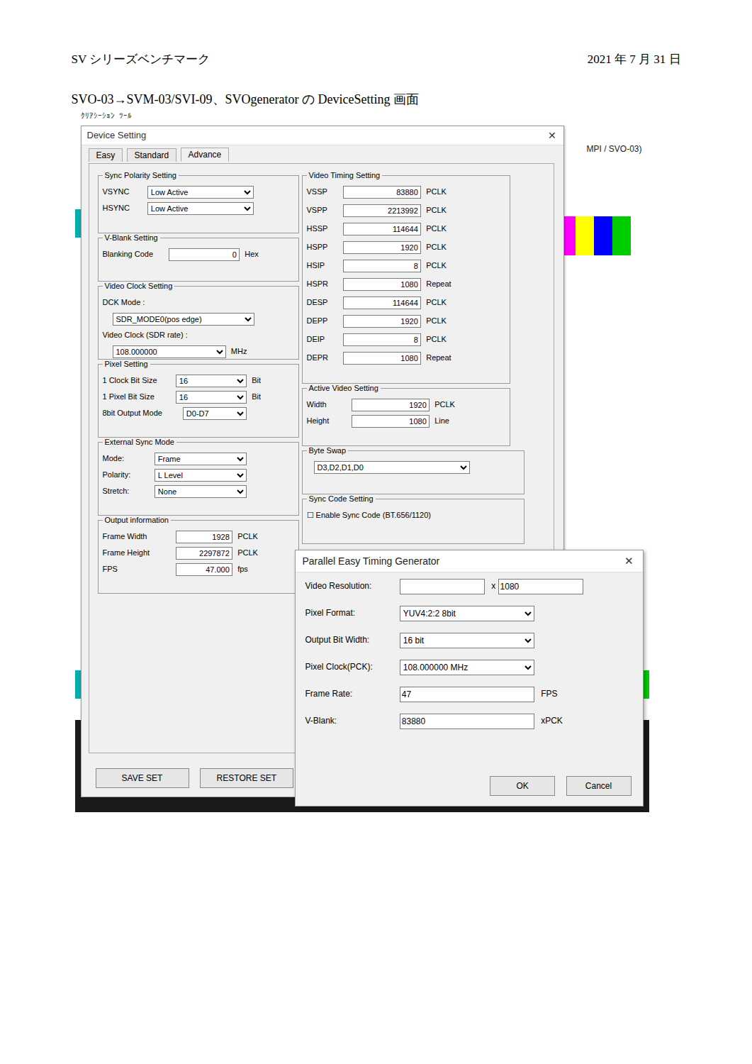SV シリーズベンチマーク
2021 年 7 月 31 日
SVO-03→SVM-03/SVI-09、SVOgenerator の DeviceSetting 画面
ｸﾘｱｼｰｼｮﾝ ﾂｰﾙ
MPI / SVO-03)
SVO-03 Rev.04
Device Setting
✕
Easy
Standard
Advance
Sync Polarity Setting
VSYNC Low Active
HSYNC Low Active
V-Blank Setting
Blanking Code Hex
Video Clock Setting
DCK Mode :
SDR_MODE0(pos edge)
Video Clock (SDR rate) :
108.000000 MHz
Pixel Setting
1 Clock Bit Size 16 Bit
1 Pixel Bit Size 16 Bit
8bit Output Mode D0-D7
External Sync Mode
Mode: Frame
Polarity: L Level
Stretch: None
Output information
Frame Width PCLK
Frame Height PCLK
FPS fps
Video Timing Setting
VSSP PCLK
VSPP PCLK
HSSP PCLK
HSPP PCLK
HSIP PCLK
HSPR Repeat
DESP PCLK
DEPP PCLK
DEIP PCLK
DEPR Repeat
Active Video Setting
Width PCLK
Height Line
Byte Swap
D3,D2,D1,D0
Sync Code Setting
☐ Enable Sync Code (BT.656/1120)
SAVE SET
RESTORE SET
Parallel Easy Timing Generator
✕
Video Resolution: x
Pixel Format: YUV4:2:2 8bit
Output Bit Width: 16 bit
Pixel Clock(PCK): 108.000000 MHz
Frame Rate: FPS
V-Blank: xPCK
OK
Cancel